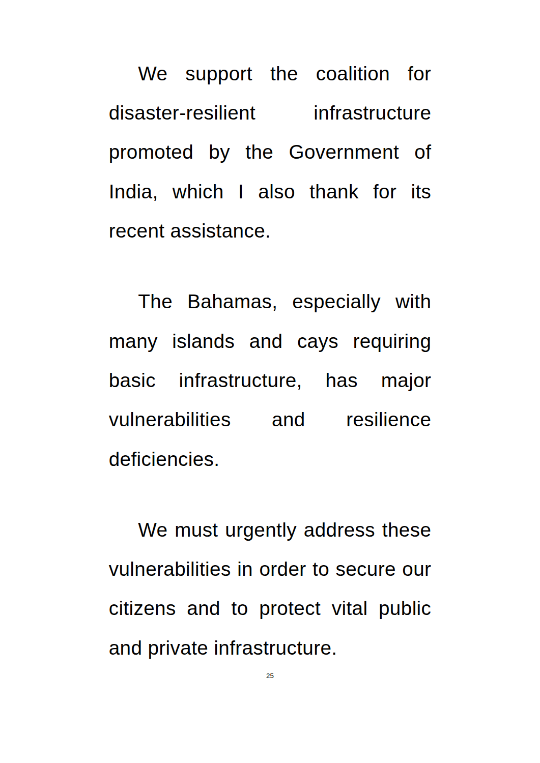We support the coalition for disaster-resilient infrastructure promoted by the Government of India, which I also thank for its recent assistance.
The Bahamas, especially with many islands and cays requiring basic infrastructure, has major vulnerabilities and resilience deficiencies.
We must urgently address these vulnerabilities in order to secure our citizens and to protect vital public and private infrastructure.
25